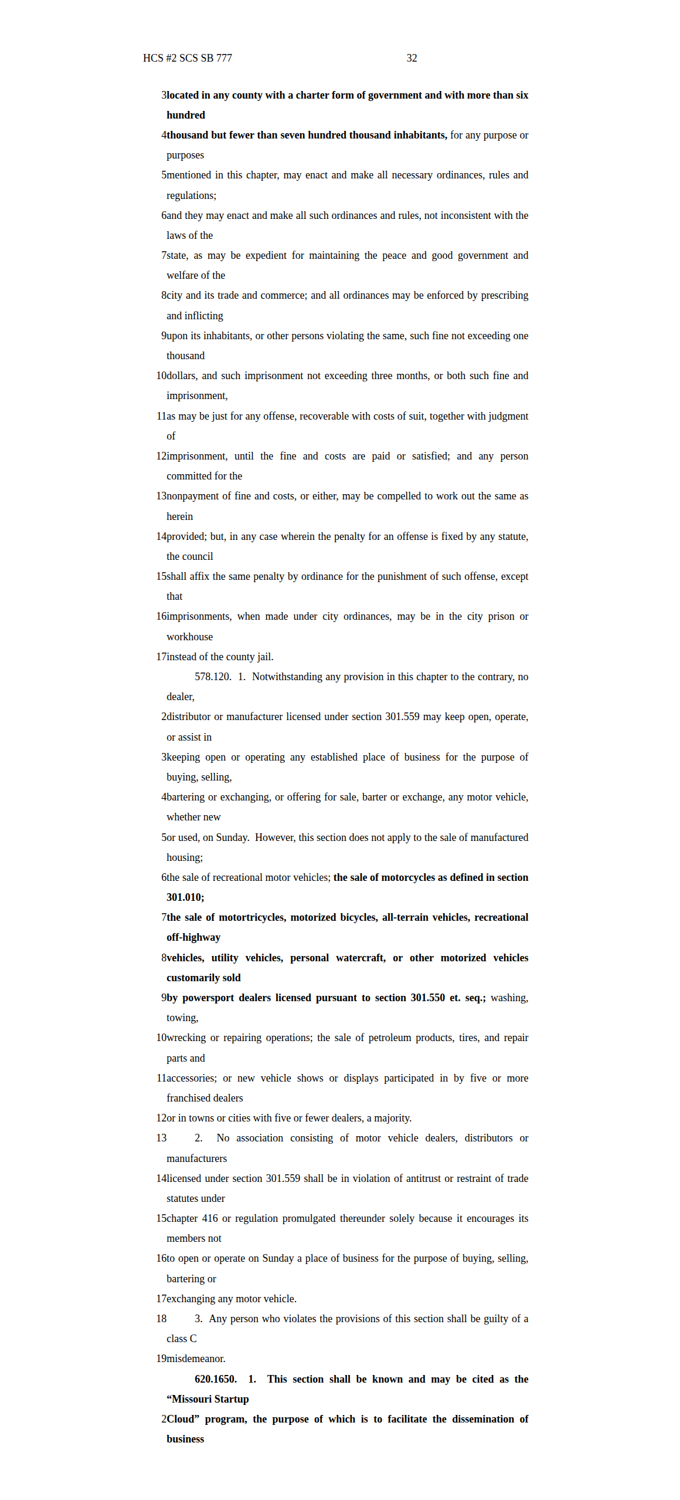HCS #2 SCS SB 777 32
| 3 | located in any county with a charter form of government and with more than six hundred |
| 4 | thousand but fewer than seven hundred thousand inhabitants, for any purpose or purposes |
| 5 | mentioned in this chapter, may enact and make all necessary ordinances, rules and regulations; |
| 6 | and they may enact and make all such ordinances and rules, not inconsistent with the laws of the |
| 7 | state, as may be expedient for maintaining the peace and good government and welfare of the |
| 8 | city and its trade and commerce; and all ordinances may be enforced by prescribing and inflicting |
| 9 | upon its inhabitants, or other persons violating the same, such fine not exceeding one thousand |
| 10 | dollars, and such imprisonment not exceeding three months, or both such fine and imprisonment, |
| 11 | as may be just for any offense, recoverable with costs of suit, together with judgment of |
| 12 | imprisonment, until the fine and costs are paid or satisfied; and any person committed for the |
| 13 | nonpayment of fine and costs, or either, may be compelled to work out the same as herein |
| 14 | provided; but, in any case wherein the penalty for an offense is fixed by any statute, the council |
| 15 | shall affix the same penalty by ordinance for the punishment of such offense, except that |
| 16 | imprisonments, when made under city ordinances, may be in the city prison or workhouse |
| 17 | instead of the county jail. |
| | 578.120. 1. Notwithstanding any provision in this chapter to the contrary, no dealer, |
| 2 | distributor or manufacturer licensed under section 301.559 may keep open, operate, or assist in |
| 3 | keeping open or operating any established place of business for the purpose of buying, selling, |
| 4 | bartering or exchanging, or offering for sale, barter or exchange, any motor vehicle, whether new |
| 5 | or used, on Sunday. However, this section does not apply to the sale of manufactured housing; |
| 6 | the sale of recreational motor vehicles; the sale of motorcycles as defined in section 301.010; |
| 7 | the sale of motortricycles, motorized bicycles, all-terrain vehicles, recreational off-highway |
| 8 | vehicles, utility vehicles, personal watercraft, or other motorized vehicles customarily sold |
| 9 | by powersport dealers licensed pursuant to section 301.550 et. seq.; washing, towing, |
| 10 | wrecking or repairing operations; the sale of petroleum products, tires, and repair parts and |
| 11 | accessories; or new vehicle shows or displays participated in by five or more franchised dealers |
| 12 | or in towns or cities with five or fewer dealers, a majority. |
| 13 | 2. No association consisting of motor vehicle dealers, distributors or manufacturers |
| 14 | licensed under section 301.559 shall be in violation of antitrust or restraint of trade statutes under |
| 15 | chapter 416 or regulation promulgated thereunder solely because it encourages its members not |
| 16 | to open or operate on Sunday a place of business for the purpose of buying, selling, bartering or |
| 17 | exchanging any motor vehicle. |
| 18 | 3. Any person who violates the provisions of this section shall be guilty of a class C |
| 19 | misdemeanor. |
| | 620.1650. 1. This section shall be known and may be cited as the “Missouri Startup |
| 2 | Cloud” program, the purpose of which is to facilitate the dissemination of business |